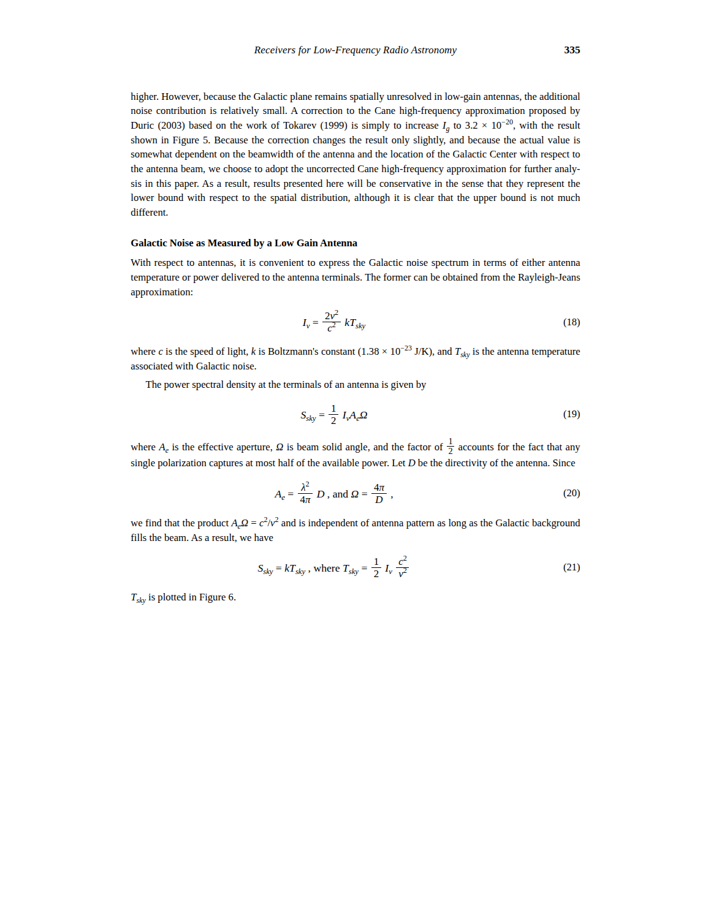Receivers for Low-Frequency Radio Astronomy 335
higher. However, because the Galactic plane remains spatially unresolved in low-gain antennas, the additional noise contribution is relatively small. A correction to the Cane high-frequency approximation proposed by Duric (2003) based on the work of Tokarev (1999) is simply to increase Ig to 3.2 × 10−20, with the result shown in Figure 5. Because the correction changes the result only slightly, and because the actual value is somewhat dependent on the beamwidth of the antenna and the location of the Galactic Center with respect to the antenna beam, we choose to adopt the uncorrected Cane high-frequency approximation for further analysis in this paper. As a result, results presented here will be conservative in the sense that they represent the lower bound with respect to the spatial distribution, although it is clear that the upper bound is not much different.
Galactic Noise as Measured by a Low Gain Antenna
With respect to antennas, it is convenient to express the Galactic noise spectrum in terms of either antenna temperature or power delivered to the antenna terminals. The former can be obtained from the Rayleigh-Jeans approximation:
Iν = 2ν2 c2 kTsky
(18)
where c is the speed of light, k is Boltzmann's constant (1.38 × 10−23 J/K), and Tsky is the antenna temperature associated with Galactic noise.
The power spectral density at the terminals of an antenna is given by
Ssky = 12 IνAeΩ
(19)
where Ae is the effective aperture, Ω is beam solid angle, and the factor of 12 accounts for the fact that any single polarization captures at most half of the available power. Let D be the directivity of the antenna. Since
Ae = λ24π D , and Ω = 4π D ,
(20)
we find that the product AeΩ = c2/ν2 and is independent of antenna pattern as long as the Galactic background fills the beam. As a result, we have
Ssky = kTsky , where Tsky = 12 Iν c2 ν2
(21)
Tsky is plotted in Figure 6.